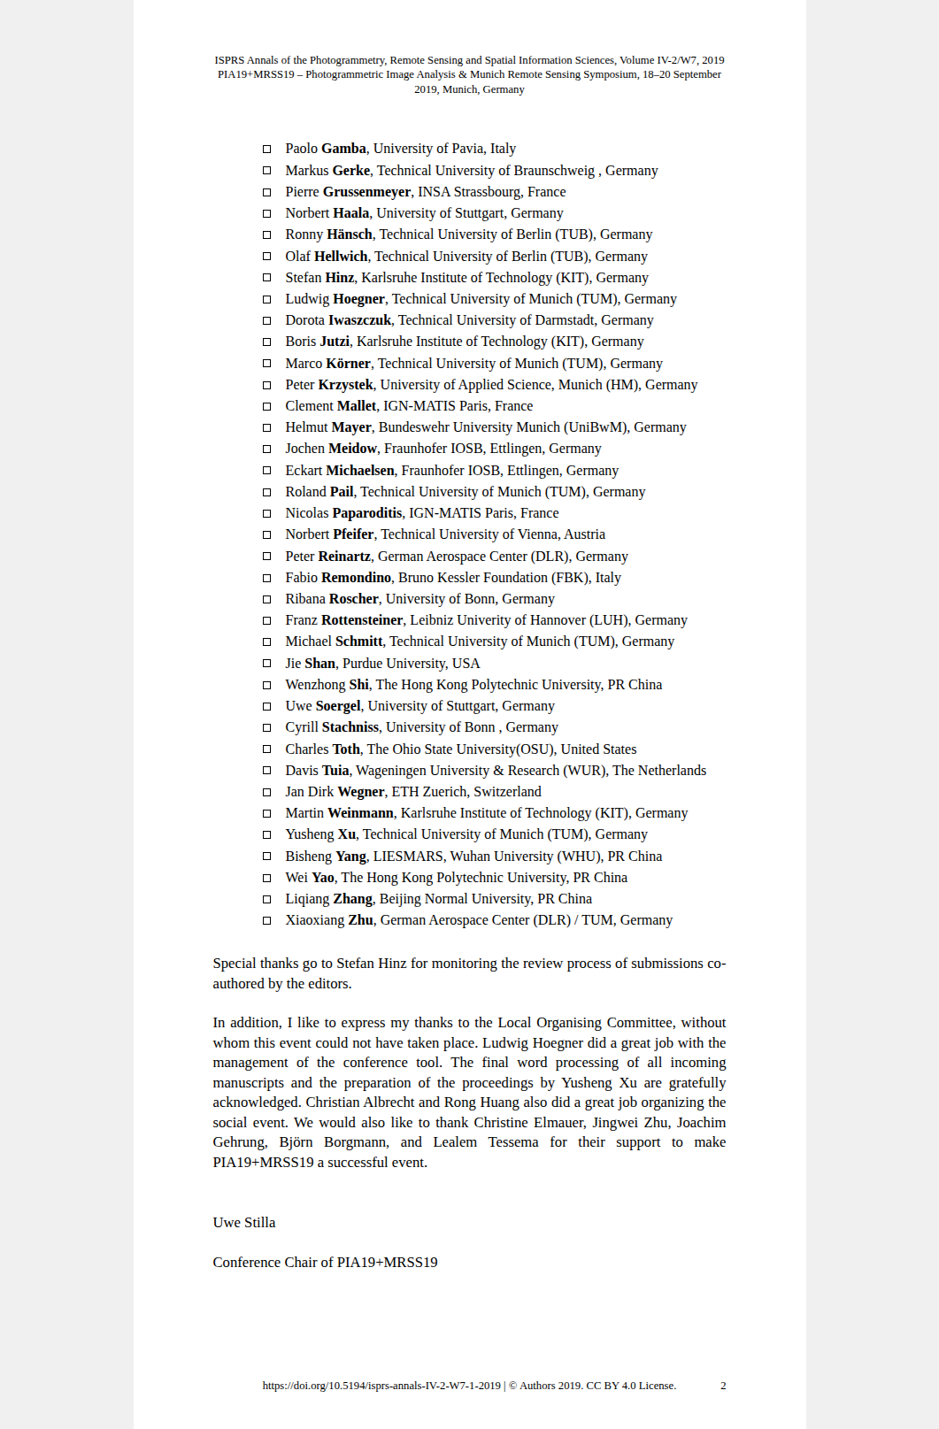ISPRS Annals of the Photogrammetry, Remote Sensing and Spatial Information Sciences, Volume IV-2/W7, 2019
PIA19+MRSS19 – Photogrammetric Image Analysis & Munich Remote Sensing Symposium, 18–20 September 2019, Munich, Germany
Paolo Gamba, University of Pavia, Italy
Markus Gerke, Technical University of Braunschweig , Germany
Pierre Grussenmeyer, INSA Strassbourg, France
Norbert Haala, University of Stuttgart, Germany
Ronny Hänsch, Technical University of Berlin (TUB), Germany
Olaf Hellwich, Technical University of Berlin (TUB), Germany
Stefan Hinz, Karlsruhe Institute of Technology (KIT), Germany
Ludwig Hoegner, Technical University of Munich (TUM), Germany
Dorota Iwaszczuk, Technical University of Darmstadt, Germany
Boris Jutzi, Karlsruhe Institute of Technology (KIT), Germany
Marco Körner, Technical University of Munich (TUM), Germany
Peter Krzystek, University of Applied Science, Munich (HM), Germany
Clement Mallet, IGN-MATIS Paris, France
Helmut Mayer, Bundeswehr University Munich (UniBwM), Germany
Jochen Meidow, Fraunhofer IOSB, Ettlingen, Germany
Eckart Michaelsen, Fraunhofer IOSB, Ettlingen, Germany
Roland Pail, Technical University of Munich (TUM), Germany
Nicolas Paparoditis, IGN-MATIS Paris, France
Norbert Pfeifer, Technical University of Vienna, Austria
Peter Reinartz, German Aerospace Center (DLR), Germany
Fabio Remondino, Bruno Kessler Foundation (FBK), Italy
Ribana Roscher, University of Bonn, Germany
Franz Rottensteiner, Leibniz Univerity of Hannover (LUH), Germany
Michael Schmitt, Technical University of Munich (TUM), Germany
Jie Shan, Purdue University, USA
Wenzhong Shi, The Hong Kong Polytechnic University, PR China
Uwe Soergel, University of Stuttgart, Germany
Cyrill Stachniss, University of Bonn , Germany
Charles Toth, The Ohio State University(OSU), United States
Davis Tuia, Wageningen University & Research (WUR), The Netherlands
Jan Dirk Wegner, ETH Zuerich, Switzerland
Martin Weinmann, Karlsruhe Institute of Technology (KIT), Germany
Yusheng Xu, Technical University of Munich (TUM), Germany
Bisheng Yang, LIESMARS, Wuhan University (WHU), PR China
Wei Yao, The Hong Kong Polytechnic University, PR China
Liqiang Zhang, Beijing Normal University, PR China
Xiaoxiang Zhu, German Aerospace Center (DLR) / TUM, Germany
Special thanks go to Stefan Hinz for monitoring the review process of submissions co-authored by the editors.
In addition, I like to express my thanks to the Local Organising Committee, without whom this event could not have taken place. Ludwig Hoegner did a great job with the management of the conference tool. The final word processing of all incoming manuscripts and the preparation of the proceedings by Yusheng Xu are gratefully acknowledged. Christian Albrecht and Rong Huang also did a great job organizing the social event. We would also like to thank Christine Elmauer, Jingwei Zhu, Joachim Gehrung, Björn Borgmann, and Lealem Tessema for their support to make PIA19+MRSS19 a successful event.
Uwe Stilla
Conference Chair of PIA19+MRSS19
https://doi.org/10.5194/isprs-annals-IV-2-W7-1-2019 | © Authors 2019. CC BY 4.0 License. 2